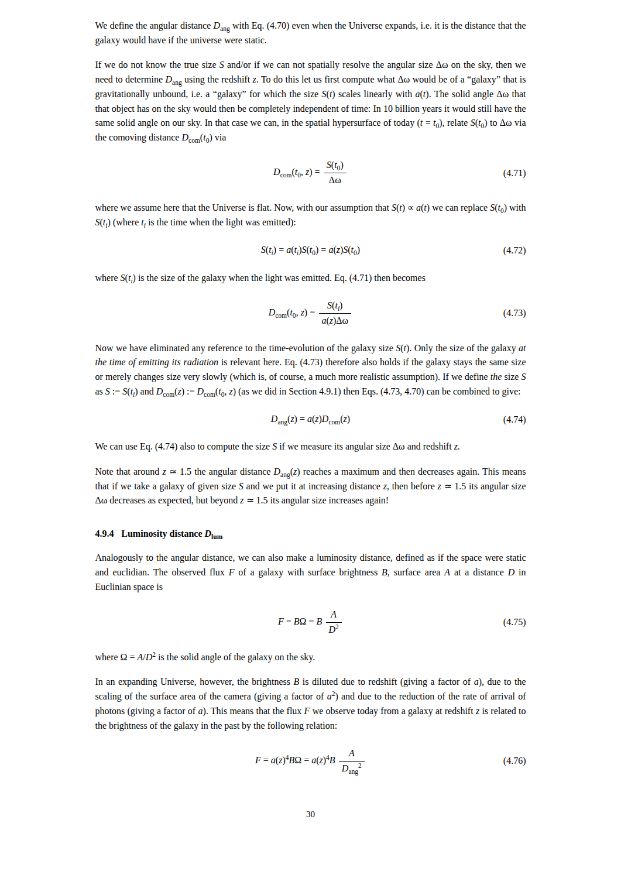We define the angular distance Dang with Eq. (4.70) even when the Universe expands, i.e. it is the distance that the galaxy would have if the universe were static.
If we do not know the true size S and/or if we can not spatially resolve the angular size Δω on the sky, then we need to determine Dang using the redshift z. To do this let us first compute what Δω would be of a “galaxy” that is gravitationally unbound, i.e. a “galaxy” for which the size S(t) scales linearly with a(t). The solid angle Δω that that object has on the sky would then be completely independent of time: In 10 billion years it would still have the same solid angle on our sky. In that case we can, in the spatial hypersurface of today (t = t0), relate S(t0) to Δω via the comoving distance Dcom(t0) via
Dcom(t0, z) = S(t0) Δω (4.71)
where we assume here that the Universe is flat. Now, with our assumption that S(t) ∝ a(t) we can replace S(t0) with S(ti) (where ti is the time when the light was emitted):
S(ti) = a(ti)S(t0) = a(z)S(t0) (4.72)
where S(ti) is the size of the galaxy when the light was emitted. Eq. (4.71) then becomes
Dcom(t0, z) = S(ti) a(z)Δω (4.73)
Now we have eliminated any reference to the time-evolution of the galaxy size S(t). Only the size of the galaxy at the time of emitting its radiation is relevant here. Eq. (4.73) therefore also holds if the galaxy stays the same size or merely changes size very slowly (which is, of course, a much more realistic assumption). If we define the size S as S := S(ti) and Dcom(z) := Dcom(t0, z) (as we did in Section 4.9.1) then Eqs. (4.73, 4.70) can be combined to give:
Dang(z) = a(z)Dcom(z) (4.74)
We can use Eq. (4.74) also to compute the size S if we measure its angular size Δω and redshift z.
Note that around z ≃ 1.5 the angular distance Dang(z) reaches a maximum and then decreases again. This means that if we take a galaxy of given size S and we put it at increasing distance z, then before z ≃ 1.5 its angular size Δω decreases as expected, but beyond z ≃ 1.5 its angular size increases again!
4.9.4 Luminosity distance Dlum
Analogously to the angular distance, we can also make a luminosity distance, defined as if the space were static and euclidian. The observed flux F of a galaxy with surface brightness B, surface area A at a distance D in Euclinian space is
F = BΩ = B AD2 (4.75)
where Ω = A/D2 is the solid angle of the galaxy on the sky.
In an expanding Universe, however, the brightness B is diluted due to redshift (giving a factor of a), due to the scaling of the surface area of the camera (giving a factor of a2) and due to the reduction of the rate of arrival of photons (giving a factor of a). This means that the flux F we observe today from a galaxy at redshift z is related to the brightness of the galaxy in the past by the following relation:
F = a(z)4BΩ = a(z)4B ADang2 (4.76)
30